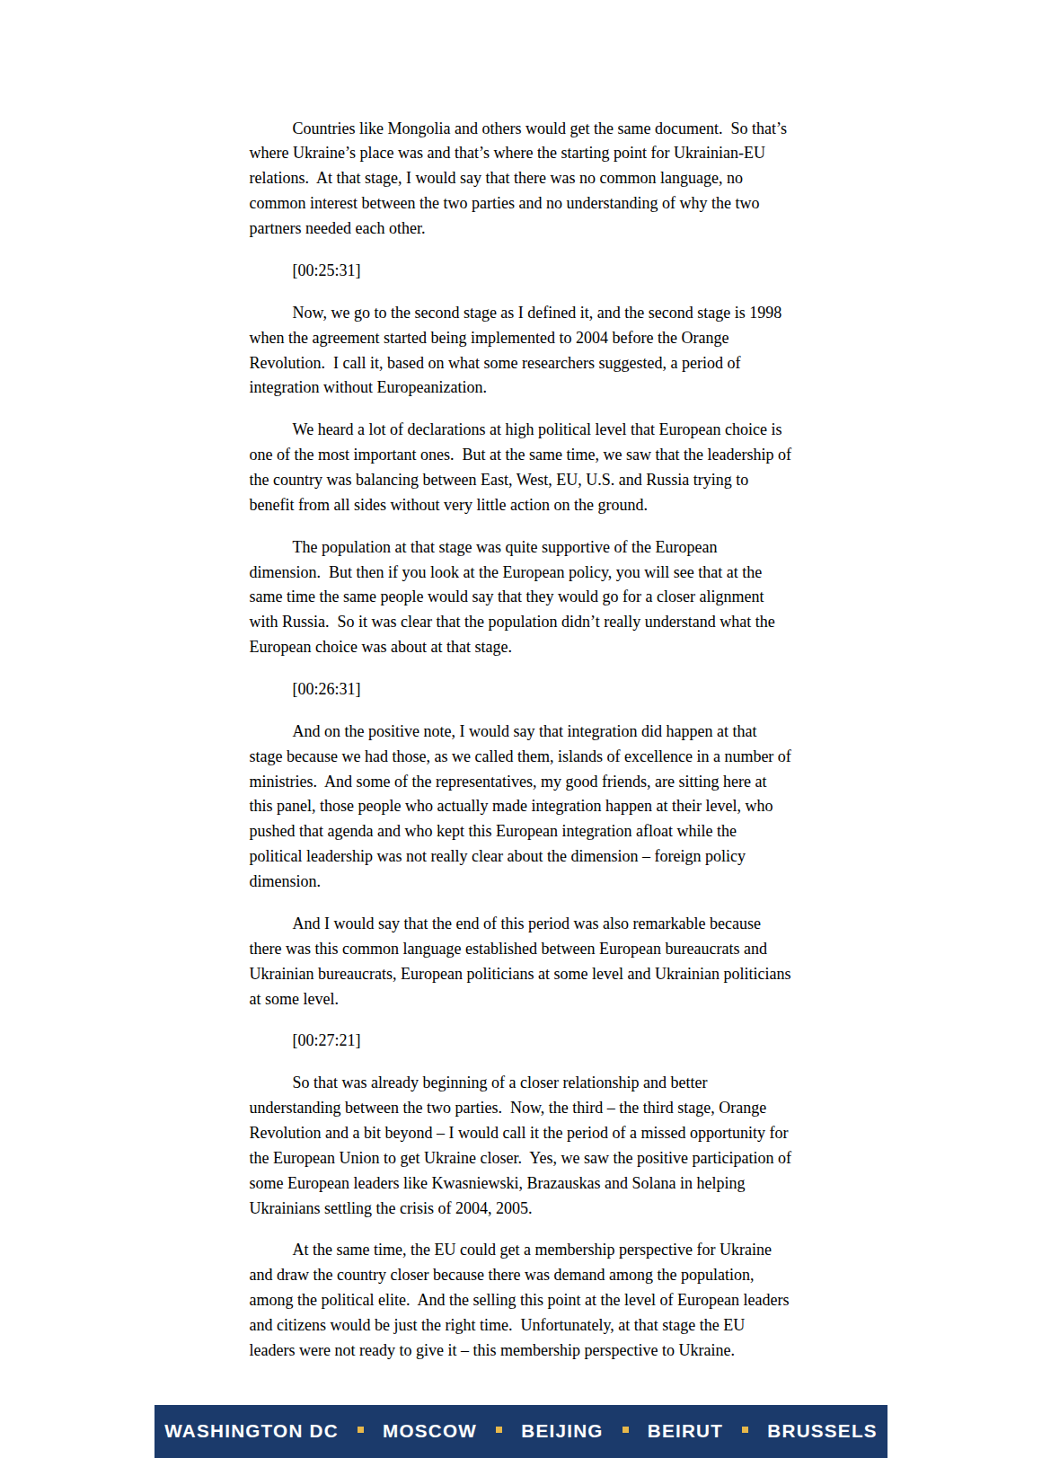Countries like Mongolia and others would get the same document. So that’s where Ukraine’s place was and that’s where the starting point for Ukrainian-EU relations. At that stage, I would say that there was no common language, no common interest between the two parties and no understanding of why the two partners needed each other.
[00:25:31]
Now, we go to the second stage as I defined it, and the second stage is 1998 when the agreement started being implemented to 2004 before the Orange Revolution. I call it, based on what some researchers suggested, a period of integration without Europeanization.
We heard a lot of declarations at high political level that European choice is one of the most important ones. But at the same time, we saw that the leadership of the country was balancing between East, West, EU, U.S. and Russia trying to benefit from all sides without very little action on the ground.
The population at that stage was quite supportive of the European dimension. But then if you look at the European policy, you will see that at the same time the same people would say that they would go for a closer alignment with Russia. So it was clear that the population didn’t really understand what the European choice was about at that stage.
[00:26:31]
And on the positive note, I would say that integration did happen at that stage because we had those, as we called them, islands of excellence in a number of ministries. And some of the representatives, my good friends, are sitting here at this panel, those people who actually made integration happen at their level, who pushed that agenda and who kept this European integration afloat while the political leadership was not really clear about the dimension – foreign policy dimension.
And I would say that the end of this period was also remarkable because there was this common language established between European bureaucrats and Ukrainian bureaucrats, European politicians at some level and Ukrainian politicians at some level.
[00:27:21]
So that was already beginning of a closer relationship and better understanding between the two parties. Now, the third – the third stage, Orange Revolution and a bit beyond – I would call it the period of a missed opportunity for the European Union to get Ukraine closer. Yes, we saw the positive participation of some European leaders like Kwasniewski, Brazauskas and Solana in helping Ukrainians settling the crisis of 2004, 2005.
At the same time, the EU could get a membership perspective for Ukraine and draw the country closer because there was demand among the population, among the political elite. And the selling this point at the level of European leaders and citizens would be just the right time. Unfortunately, at that stage the EU leaders were not ready to give it – this membership perspective to Ukraine.
WASHINGTON DC MOSCOW BEIJING BEIRUT BRUSSELS